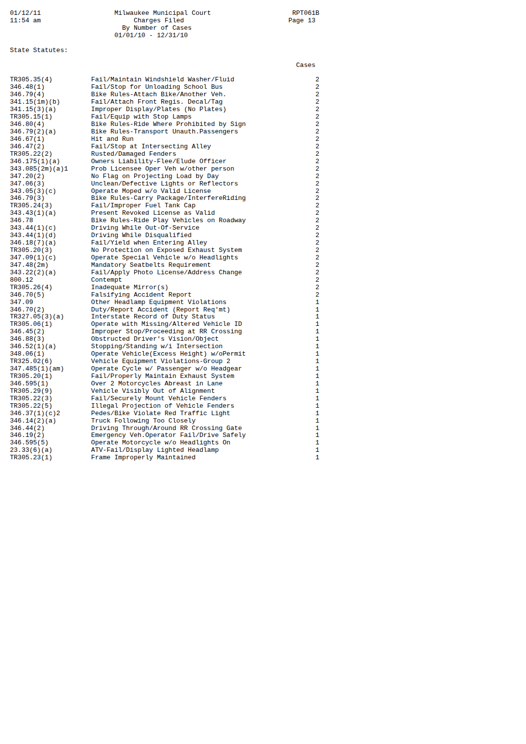01/12/11                   Milwaukee Municipal Court                     RPT061B
11:54 am                        Charges Filed                           Page 13
                             By Number of Cases
                           01/01/10 - 12/31/10

State Statutes:

                                                                          Cases

TR305.35(4)          Fail/Maintain Windshield Washer/Fluid                     2
346.48(1)            Fail/Stop for Unloading School Bus                        2
346.79(4)            Bike Rules-Attach Bike/Another Veh.                       2
341.15(1m)(b)        Fail/Attach Front Regis. Decal/Tag                        2
341.15(3)(a)         Improper Display/Plates (No Plates)                       2
TR305.15(1)          Fail/Equip with Stop Lamps                                2
346.80(4)            Bike Rules-Ride Where Prohibited by Sign                  2
346.79(2)(a)         Bike Rules-Transport Unauth.Passengers                    2
346.67(1)            Hit and Run                                               2
346.47(2)            Fail/Stop at Intersecting Alley                           2
TR305.22(2)          Rusted/Damaged Fenders                                    2
346.175(1)(a)        Owners Liability-Flee/Elude Officer                       2
343.085(2m)(a)1      Prob Licensee Oper Veh w/other person                     2
347.20(2)            No Flag on Projecting Load by Day                         2
347.06(3)            Unclean/Defective Lights or Reflectors                    2
343.05(3)(c)         Operate Moped w/o Valid License                           2
346.79(3)            Bike Rules-Carry Package/InterfereRiding                  2
TR305.24(3)          Fail/Improper Fuel Tank Cap                               2
343.43(1)(a)         Present Revoked License as Valid                          2
346.78               Bike Rules-Ride Play Vehicles on Roadway                  2
343.44(1)(c)         Driving While Out-Of-Service                              2
343.44(1)(d)         Driving While Disqualified                                2
346.18(7)(a)         Fail/Yield when Entering Alley                            2
TR305.20(3)          No Protection on Exposed Exhaust System                   2
347.09(1)(c)         Operate Special Vehicle w/o Headlights                    2
347.48(2m)           Mandatory Seatbelts Requirement                           2
343.22(2)(a)         Fail/Apply Photo License/Address Change                   2
800.12               Contempt                                                  2
TR305.26(4)          Inadequate Mirror(s)                                      2
346.70(5)            Falsifying Accident Report                                2
347.09               Other Headlamp Equipment Violations                       1
346.70(2)            Duty/Report Accident (Report Req'mt)                      1
TR327.05(3)(a)       Interstate Record of Duty Status                          1
TR305.06(1)          Operate with Missing/Altered Vehicle ID                   1
346.45(2)            Improper Stop/Proceeding at RR Crossing                   1
346.88(3)            Obstructed Driver's Vision/Object                         1
346.52(1)(a)         Stopping/Standing w/i Intersection                        1
348.06(1)            Operate Vehicle(Excess Height) w/oPermit                  1
TR325.02(6)          Vehicle Equipment Violations-Group 2                      1
347.485(1)(am)       Operate Cycle w/ Passenger w/o Headgear                   1
TR305.20(1)          Fail/Properly Maintain Exhaust System                     1
346.595(1)           Over 2 Motorcycles Abreast in Lane                        1
TR305.29(9)          Vehicle Visibly Out of Alignment                          1
TR305.22(3)          Fail/Securely Mount Vehicle Fenders                       1
TR305.22(5)          Illegal Projection of Vehicle Fenders                     1
346.37(1)(c)2        Pedes/Bike Violate Red Traffic Light                      1
346.14(2)(a)         Truck Following Too Closely                               1
346.44(2)            Driving Through/Around RR Crossing Gate                   1
346.19(2)            Emergency Veh.Operator Fail/Drive Safely                  1
346.595(5)           Operate Motorcycle w/o Headlights On                      1
23.33(6)(a)          ATV-Fail/Display Lighted Headlamp                         1
TR305.23(1)          Frame Improperly Maintained                               1